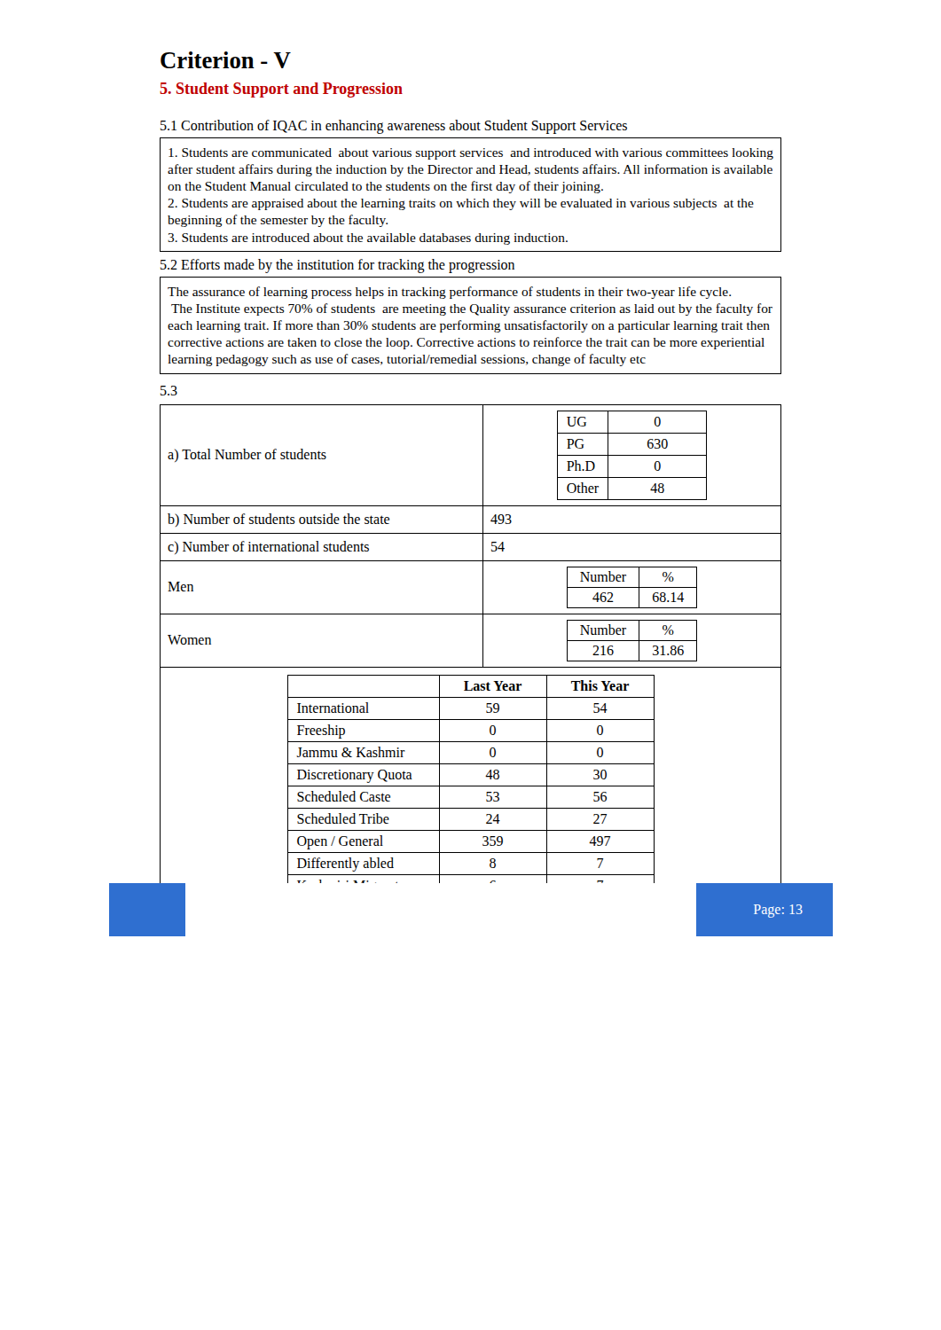Criterion - V
5. Student Support and Progression
5.1 Contribution of IQAC in enhancing awareness about Student Support Services
1. Students are communicated about various support services and introduced with various committees looking after student affairs during the induction by the Director and Head, students affairs. All information is available on the Student Manual circulated to the students on the first day of their joining.
2. Students are appraised about the learning traits on which they will be evaluated in various subjects at the beginning of the semester by the faculty.
3. Students are introduced about the available databases during induction.
5.2 Efforts made by the institution for tracking the progression
The assurance of learning process helps in tracking performance of students in their two-year life cycle.
The Institute expects 70% of students are meeting the Quality assurance criterion as laid out by the faculty for each learning trait. If more than 30% students are performing unsatisfactorily on a particular learning trait then corrective actions are taken to close the loop. Corrective actions to reinforce the trait can be more experiential learning pedagogy such as use of cases, tutorial/remedial sessions, change of faculty etc
5.3
| a) Total Number of students | / UG / 0 / / PG / 630 / / Ph.D / 0 / / Other / 48 / |
| b) Number of students outside the state | 493 |
| c) Number of international students | 54 |
| Men | / Number / % / / --- / --- / / 462 / 68.14 / |
| Women | / Number / % / / --- / --- / / 216 / 31.86 / |
| | Last Year | This Year |
| --- | --- | --- |
| International | 59 | 54 |
| Freeship | 0 | 0 |
| Jammu & Kashmir | 0 | 0 |
| Discretionary Quota | 48 | 30 |
| Scheduled Caste | 53 | 56 |
| Scheduled Tribe | 24 | 27 |
| Open / General | 359 | 497 |
| Differently abled | 8 | 7 |
| Kashmiri Migrants | 6 | 7 |
Page: 13